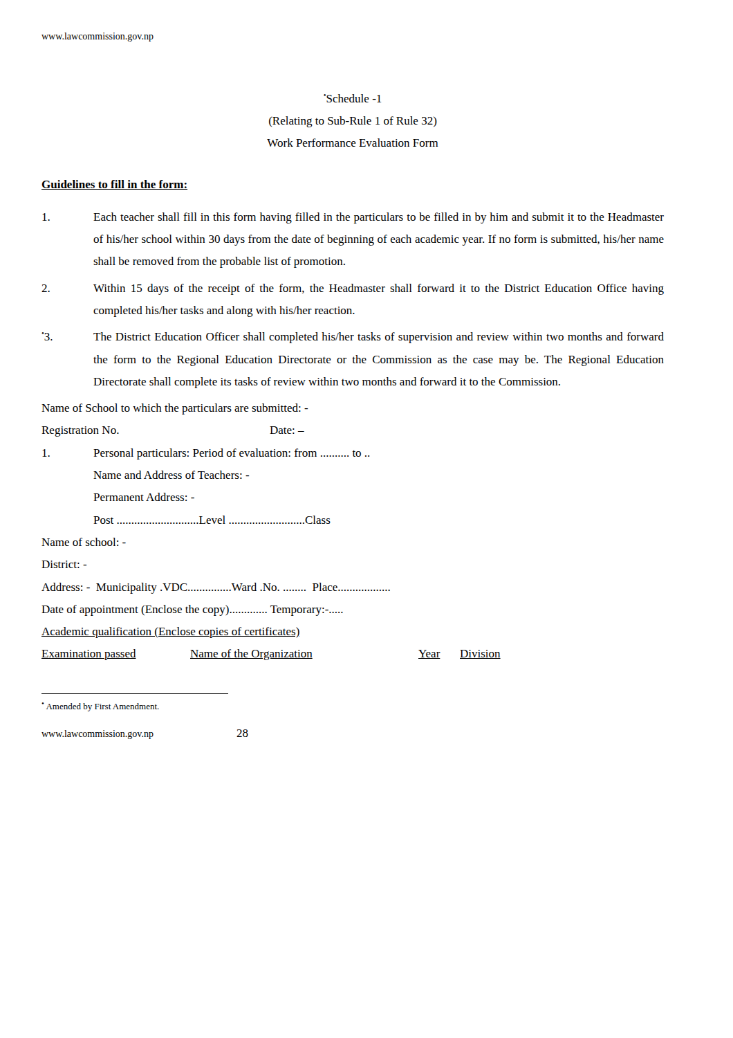www.lawcommission.gov.np
•Schedule -1
(Relating to Sub-Rule 1 of Rule 32)
Work Performance Evaluation Form
Guidelines to fill in the form:
1. Each teacher shall fill in this form having filled in the particulars to be filled in by him and submit it to the Headmaster of his/her school within 30 days from the date of beginning of each academic year. If no form is submitted, his/her name shall be removed from the probable list of promotion.
2. Within 15 days of the receipt of the form, the Headmaster shall forward it to the District Education Office having completed his/her tasks and along with his/her reaction.
•3. The District Education Officer shall completed his/her tasks of supervision and review within two months and forward the form to the Regional Education Directorate or the Commission as the case may be. The Regional Education Directorate shall complete its tasks of review within two months and forward it to the Commission.
Name of School to which the particulars are submitted: -
Registration No. Date: –
1. Personal particulars: Period of evaluation: from .......... to ..
Name and Address of Teachers: -
Permanent Address: -
Post ............................Level ..........................Class
Name of school: -
District: -
Address: - Municipality .VDC...............Ward .No. ........ Place..................
Date of appointment (Enclose the copy)............. Temporary:-.....
Academic qualification (Enclose copies of certificates)
Examination passed Name of the Organization Year Division
• Amended by First Amendment.
www.lawcommission.gov.np 28